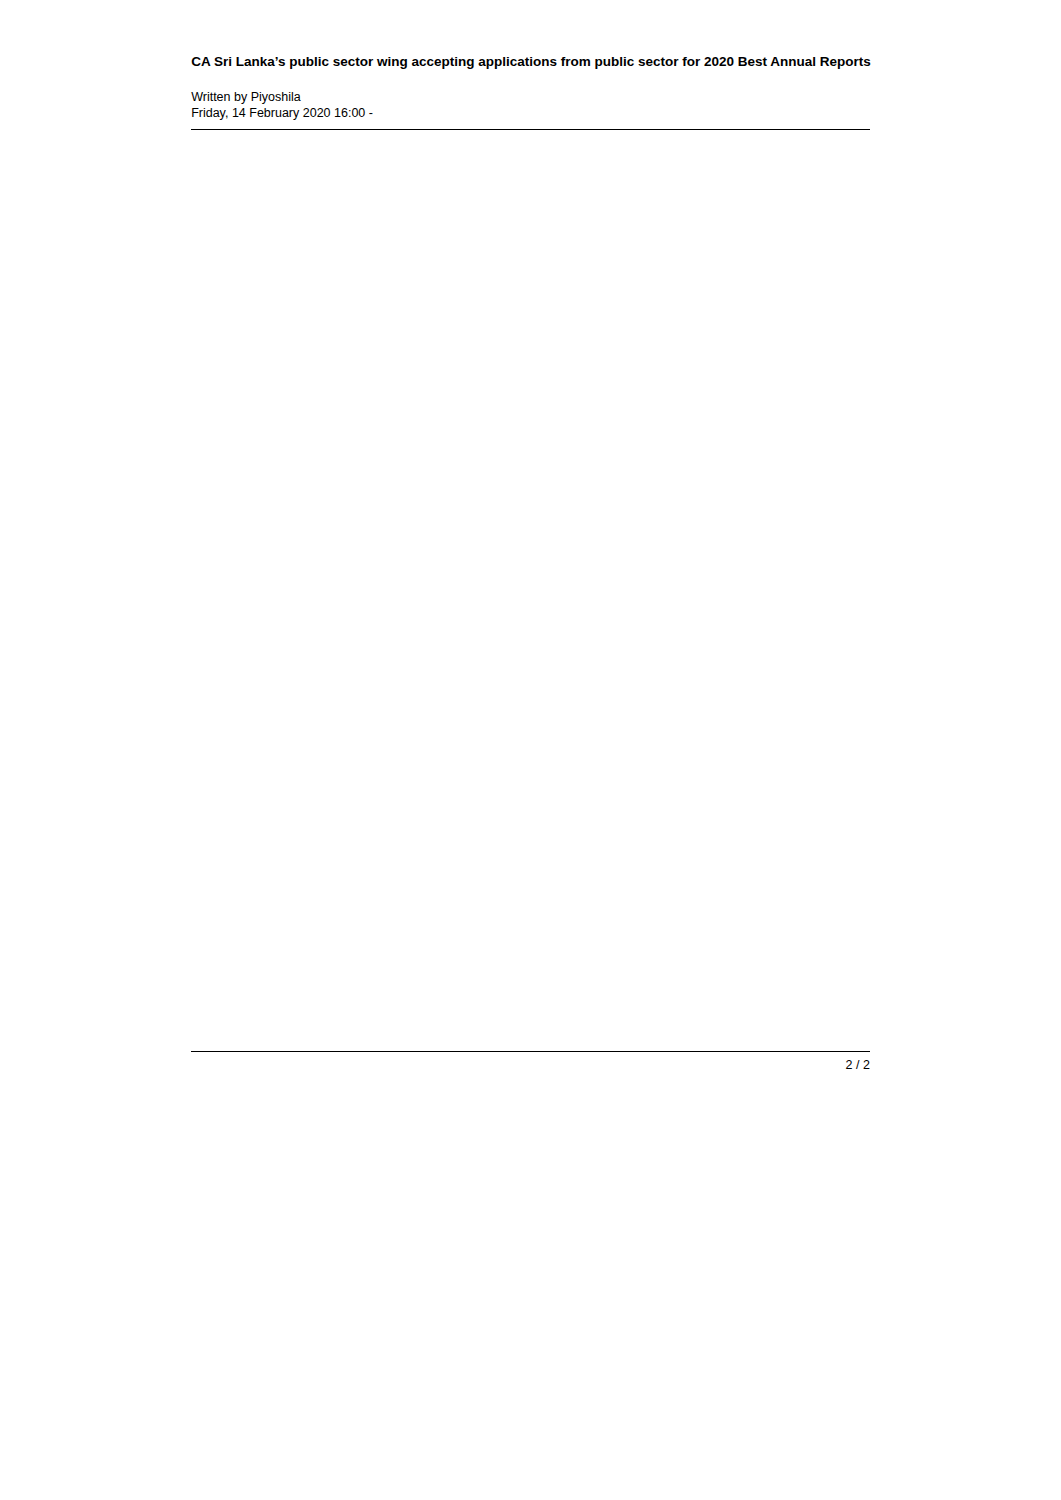CA Sri Lanka’s public sector wing accepting applications from public sector for 2020 Best Annual Reports
Written by Piyoshila Friday, 14 February 2020 16:00 -
2 / 2